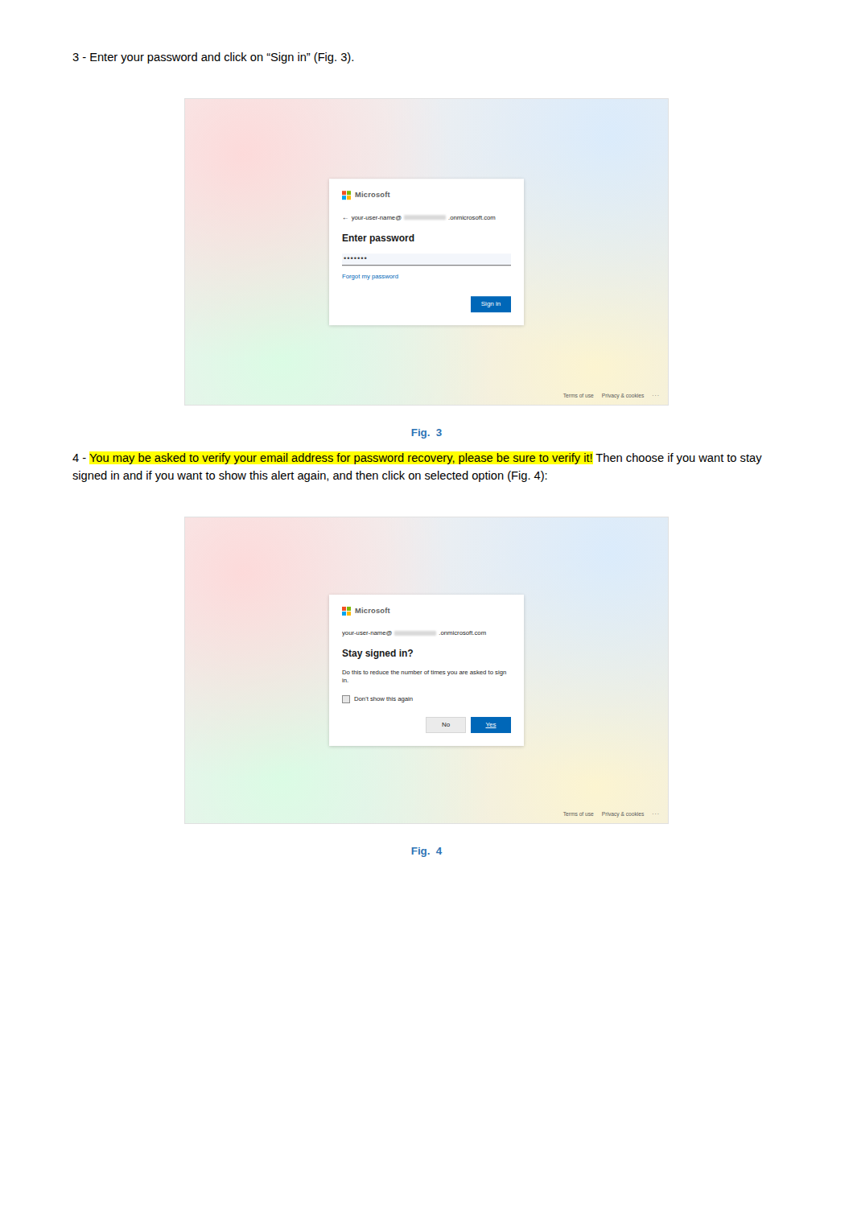3 - Enter your password and click on “Sign in” (Fig. 3).
Microsoft
← your-user-name@ .onmicrosoft.com
Enter password
•••••••
Forgot my password
Sign in
Terms of use Privacy & cookies ···
Fig. 3
4 - You may be asked to verify your email address for password recovery, please be sure to verify it! Then choose if you want to stay signed in and if you want to show this alert again, and then click on selected option (Fig. 4):
Microsoft
your-user-name@ .onmicrosoft.com
Stay signed in?
Do this to reduce the number of times you are asked to sign in.
Don't show this again
No
Yes
Terms of use Privacy & cookies ···
Fig. 4